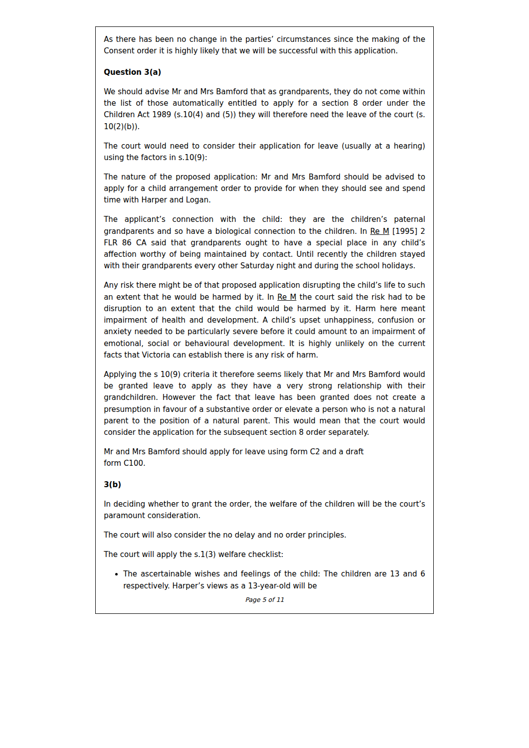As there has been no change in the parties’ circumstances since the making of the Consent order it is highly likely that we will be successful with this application.
Question 3(a)
We should advise Mr and Mrs Bamford that as grandparents, they do not come within the list of those automatically entitled to apply for a section 8 order under the Children Act 1989 (s.10(4) and (5)) they will therefore need the leave of the court (s. 10(2)(b)).
The court would need to consider their application for leave (usually at a hearing) using the factors in s.10(9):
The nature of the proposed application: Mr and Mrs Bamford should be advised to apply for a child arrangement order to provide for when they should see and spend time with Harper and Logan.
The applicant’s connection with the child: they are the children’s paternal grandparents and so have a biological connection to the children. In Re M [1995] 2 FLR 86 CA said that grandparents ought to have a special place in any child’s affection worthy of being maintained by contact. Until recently the children stayed with their grandparents every other Saturday night and during the school holidays.
Any risk there might be of that proposed application disrupting the child’s life to such an extent that he would be harmed by it. In Re M the court said the risk had to be disruption to an extent that the child would be harmed by it. Harm here meant impairment of health and development. A child’s upset unhappiness, confusion or anxiety needed to be particularly severe before it could amount to an impairment of emotional, social or behavioural development. It is highly unlikely on the current facts that Victoria can establish there is any risk of harm.
Applying the s 10(9) criteria it therefore seems likely that Mr and Mrs Bamford would be granted leave to apply as they have a very strong relationship with their grandchildren. However the fact that leave has been granted does not create a presumption in favour of a substantive order or elevate a person who is not a natural parent to the position of a natural parent. This would mean that the court would consider the application for the subsequent section 8 order separately.
Mr and Mrs Bamford should apply for leave using form C2 and a draft
form C100.
3(b)
In deciding whether to grant the order, the welfare of the children will be the court’s paramount consideration.
The court will also consider the no delay and no order principles.
The court will apply the s.1(3) welfare checklist:
The ascertainable wishes and feelings of the child: The children are 13 and 6 respectively. Harper’s views as a 13-year-old will be
Page 5 of 11